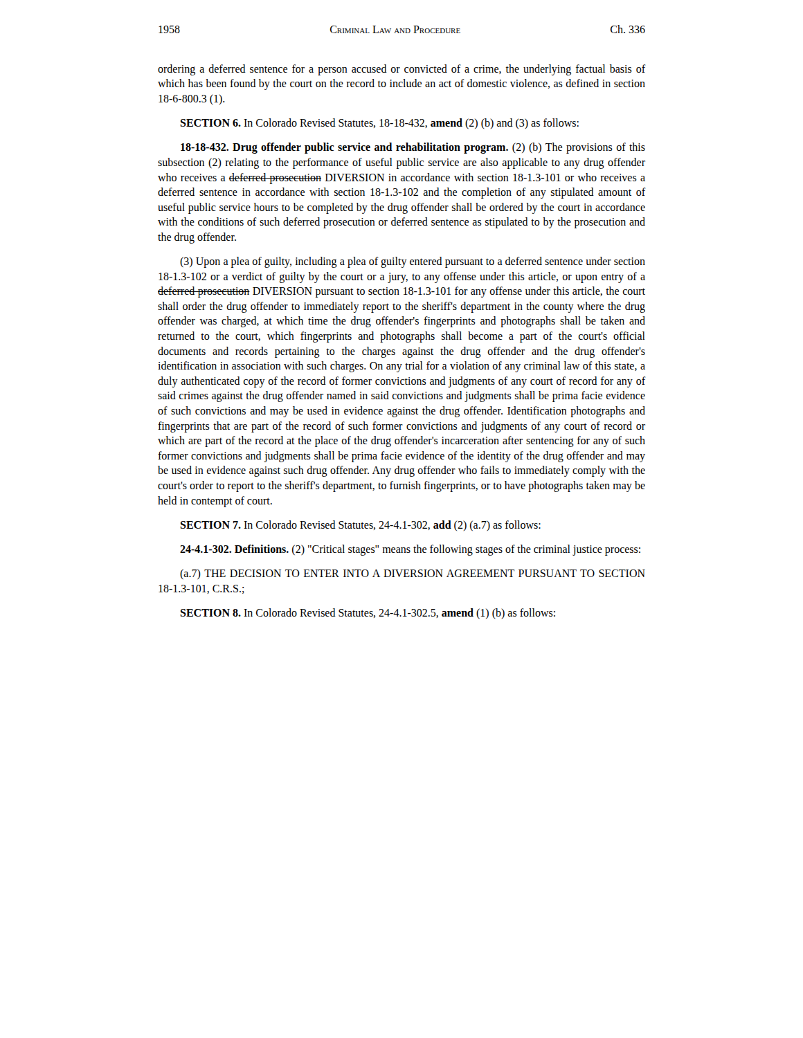1958 Criminal Law and Procedure Ch. 336
ordering a deferred sentence for a person accused or convicted of a crime, the underlying factual basis of which has been found by the court on the record to include an act of domestic violence, as defined in section 18-6-800.3 (1).
SECTION 6. In Colorado Revised Statutes, 18-18-432, amend (2) (b) and (3) as follows:
18-18-432. Drug offender public service and rehabilitation program. (2) (b) The provisions of this subsection (2) relating to the performance of useful public service are also applicable to any drug offender who receives a deferred prosecution DIVERSION in accordance with section 18-1.3-101 or who receives a deferred sentence in accordance with section 18-1.3-102 and the completion of any stipulated amount of useful public service hours to be completed by the drug offender shall be ordered by the court in accordance with the conditions of such deferred prosecution or deferred sentence as stipulated to by the prosecution and the drug offender.
(3) Upon a plea of guilty, including a plea of guilty entered pursuant to a deferred sentence under section 18-1.3-102 or a verdict of guilty by the court or a jury, to any offense under this article, or upon entry of a deferred prosecution DIVERSION pursuant to section 18-1.3-101 for any offense under this article, the court shall order the drug offender to immediately report to the sheriff's department in the county where the drug offender was charged, at which time the drug offender's fingerprints and photographs shall be taken and returned to the court, which fingerprints and photographs shall become a part of the court's official documents and records pertaining to the charges against the drug offender and the drug offender's identification in association with such charges. On any trial for a violation of any criminal law of this state, a duly authenticated copy of the record of former convictions and judgments of any court of record for any of said crimes against the drug offender named in said convictions and judgments shall be prima facie evidence of such convictions and may be used in evidence against the drug offender. Identification photographs and fingerprints that are part of the record of such former convictions and judgments of any court of record or which are part of the record at the place of the drug offender's incarceration after sentencing for any of such former convictions and judgments shall be prima facie evidence of the identity of the drug offender and may be used in evidence against such drug offender. Any drug offender who fails to immediately comply with the court's order to report to the sheriff's department, to furnish fingerprints, or to have photographs taken may be held in contempt of court.
SECTION 7. In Colorado Revised Statutes, 24-4.1-302, add (2) (a.7) as follows:
24-4.1-302. Definitions. (2) "Critical stages" means the following stages of the criminal justice process:
(a.7) THE DECISION TO ENTER INTO A DIVERSION AGREEMENT PURSUANT TO SECTION 18-1.3-101, C.R.S.;
SECTION 8. In Colorado Revised Statutes, 24-4.1-302.5, amend (1) (b) as follows: